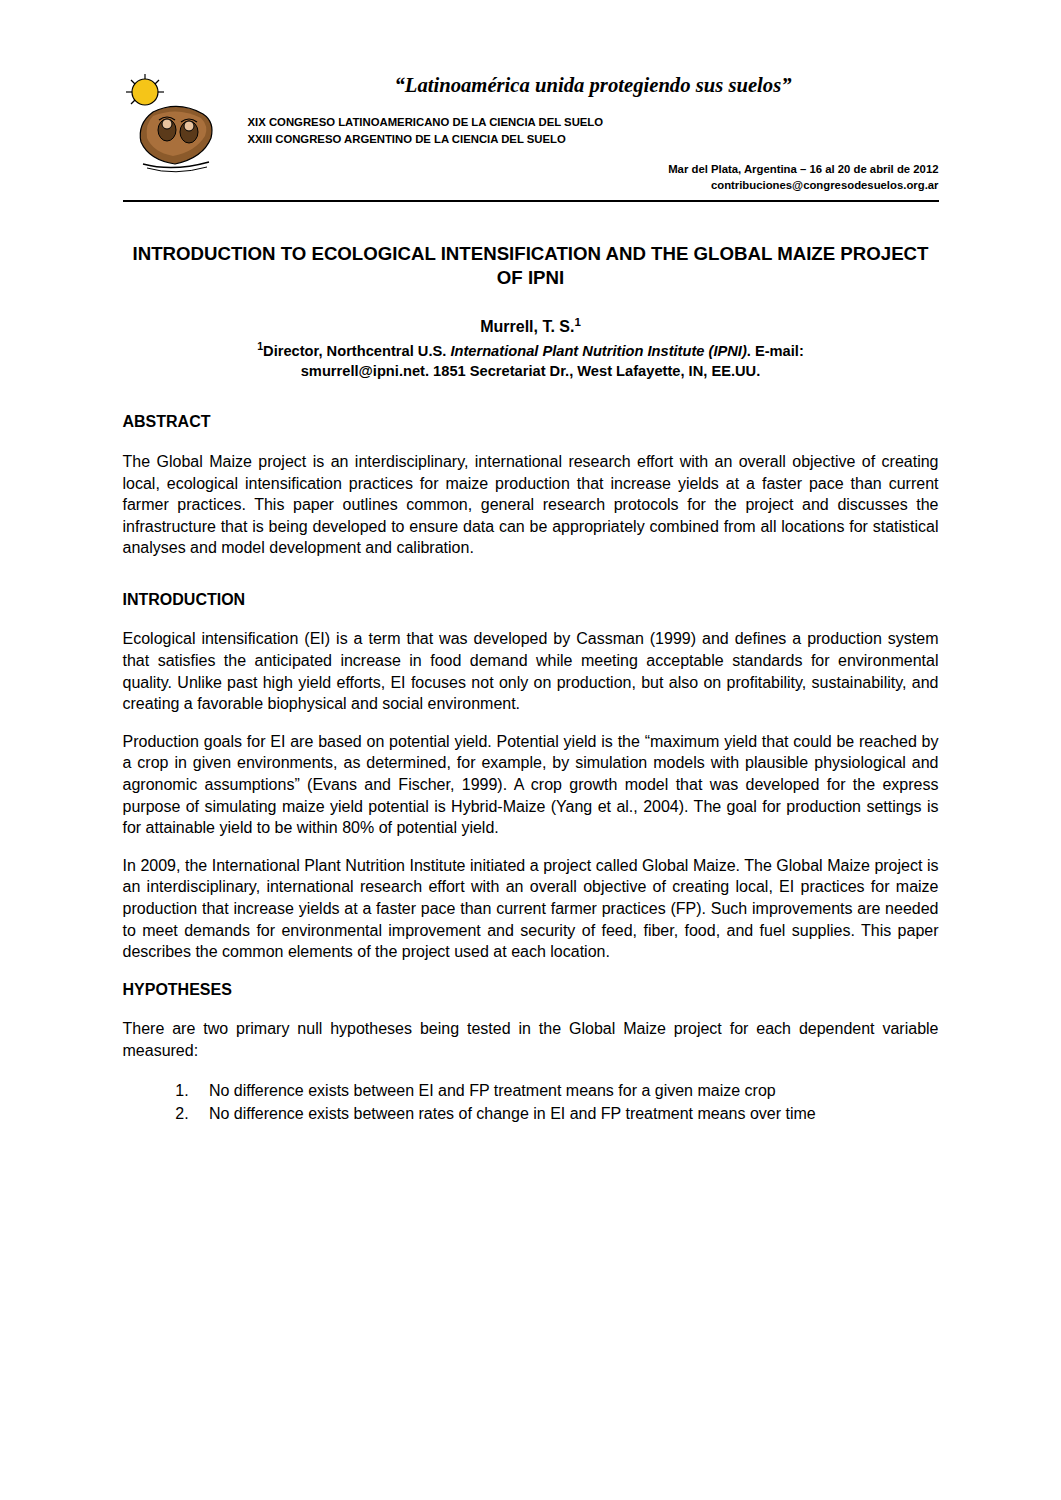“Latinoamérica unida protegiendo sus suelos”
XIX CONGRESO LATINOAMERICANO DE LA CIENCIA DEL SUELO
XXIII CONGRESO ARGENTINO DE LA CIENCIA DEL SUELO
Mar del Plata, Argentina – 16 al 20 de abril de 2012
contribuciones@congresodesuelos.org.ar
Introduction to Ecological Intensification and the Global Maize Project of IPNI
Murrell, T. S.1
1Director, Northcentral U.S. International Plant Nutrition Institute (IPNI). E-mail:
smurrell@ipni.net. 1851 Secretariat Dr., West Lafayette, IN, EE.UU.
Abstract
The Global Maize project is an interdisciplinary, international research effort with an overall objective of creating local, ecological intensification practices for maize production that increase yields at a faster pace than current farmer practices. This paper outlines common, general research protocols for the project and discusses the infrastructure that is being developed to ensure data can be appropriately combined from all locations for statistical analyses and model development and calibration.
Introduction
Ecological intensification (EI) is a term that was developed by Cassman (1999) and defines a production system that satisfies the anticipated increase in food demand while meeting acceptable standards for environmental quality. Unlike past high yield efforts, EI focuses not only on production, but also on profitability, sustainability, and creating a favorable biophysical and social environment.
Production goals for EI are based on potential yield. Potential yield is the “maximum yield that could be reached by a crop in given environments, as determined, for example, by simulation models with plausible physiological and agronomic assumptions” (Evans and Fischer, 1999). A crop growth model that was developed for the express purpose of simulating maize yield potential is Hybrid-Maize (Yang et al., 2004). The goal for production settings is for attainable yield to be within 80% of potential yield.
In 2009, the International Plant Nutrition Institute initiated a project called Global Maize. The Global Maize project is an interdisciplinary, international research effort with an overall objective of creating local, EI practices for maize production that increase yields at a faster pace than current farmer practices (FP). Such improvements are needed to meet demands for environmental improvement and security of feed, fiber, food, and fuel supplies. This paper describes the common elements of the project used at each location.
Hypotheses
There are two primary null hypotheses being tested in the Global Maize project for each dependent variable measured:
No difference exists between EI and FP treatment means for a given maize crop
No difference exists between rates of change in EI and FP treatment means over time